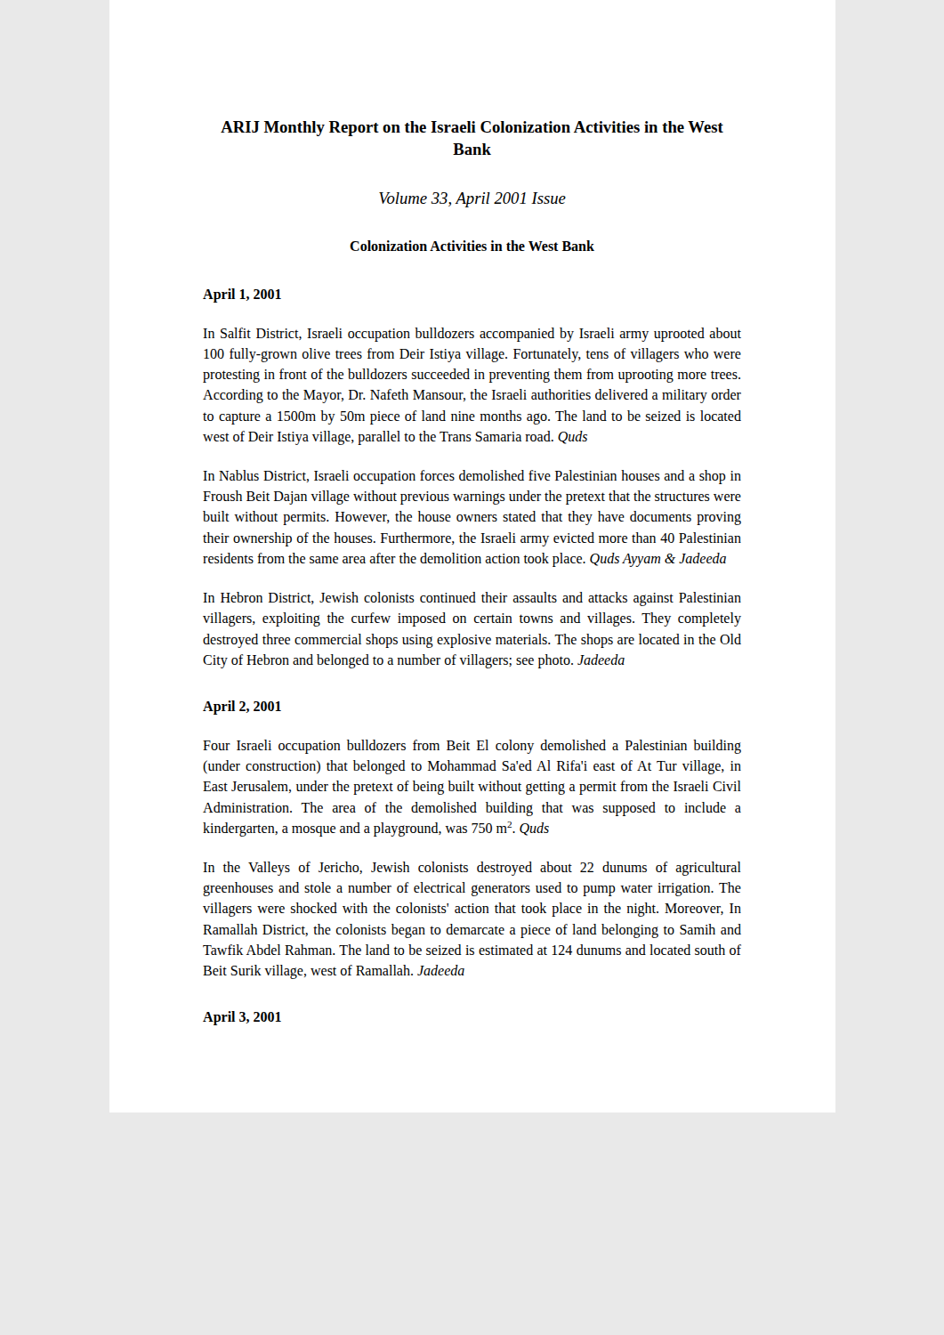ARIJ Monthly Report on the Israeli Colonization Activities in the West Bank
Volume 33, April 2001 Issue
Colonization Activities in the West Bank
April 1, 2001
In Salfit District, Israeli occupation bulldozers accompanied by Israeli army uprooted about 100 fully-grown olive trees from Deir Istiya village. Fortunately, tens of villagers who were protesting in front of the bulldozers succeeded in preventing them from uprooting more trees. According to the Mayor, Dr. Nafeth Mansour, the Israeli authorities delivered a military order to capture a 1500m by 50m piece of land nine months ago. The land to be seized is located west of Deir Istiya village, parallel to the Trans Samaria road. Quds
In Nablus District, Israeli occupation forces demolished five Palestinian houses and a shop in Froush Beit Dajan village without previous warnings under the pretext that the structures were built without permits. However, the house owners stated that they have documents proving their ownership of the houses. Furthermore, the Israeli army evicted more than 40 Palestinian residents from the same area after the demolition action took place. Quds Ayyam & Jadeeda
In Hebron District, Jewish colonists continued their assaults and attacks against Palestinian villagers, exploiting the curfew imposed on certain towns and villages. They completely destroyed three commercial shops using explosive materials. The shops are located in the Old City of Hebron and belonged to a number of villagers; see photo. Jadeeda
April 2, 2001
Four Israeli occupation bulldozers from Beit El colony demolished a Palestinian building (under construction) that belonged to Mohammad Sa'ed Al Rifa'i east of At Tur village, in East Jerusalem, under the pretext of being built without getting a permit from the Israeli Civil Administration. The area of the demolished building that was supposed to include a kindergarten, a mosque and a playground, was 750 m2. Quds
In the Valleys of Jericho, Jewish colonists destroyed about 22 dunums of agricultural greenhouses and stole a number of electrical generators used to pump water irrigation. The villagers were shocked with the colonists' action that took place in the night. Moreover, In Ramallah District, the colonists began to demarcate a piece of land belonging to Samih and Tawfik Abdel Rahman. The land to be seized is estimated at 124 dunums and located south of Beit Surik village, west of Ramallah. Jadeeda
April 3, 2001